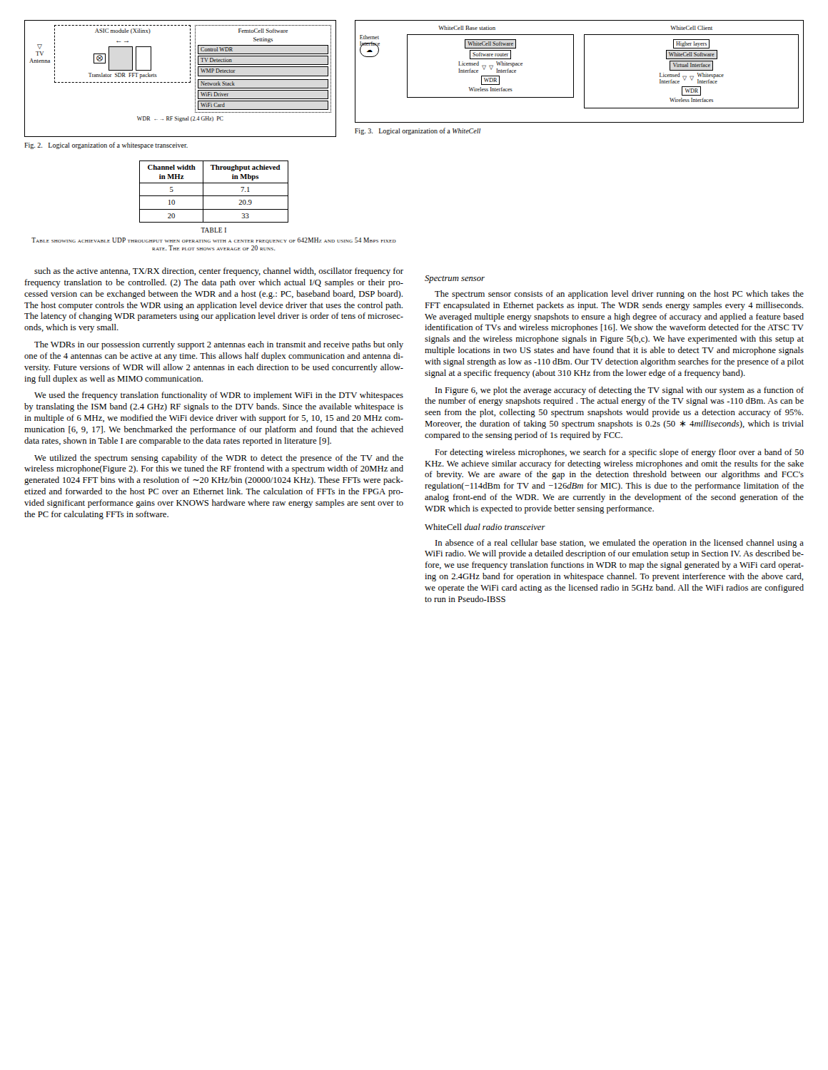▽
TV
Antenna
ASIC module (Xilinx)
←→
⨂
Translator SDR FFT packets
FemtoCell Software
Settings
Control WDR TV Detection WMP Detector
Network Stack WiFi Driver WiFi Card
WDR ←→ RF Signal (2.4 GHz) PC
Fig. 2. Logical organization of a whitespace transceiver.
WhiteCell Base station
Ethernet
Interface
☁
WhiteCell Software
Software router
Licensed
Interface ▽ ▽ Whitespace
Interface
WDR
Wireless Interfaces
WhiteCell Client
Higher layers
WhiteCell Software
Virtual Interface
Licensed
Interface ▽ ▽ Whitespace
Interface
WDR
Wireless Interfaces
Fig. 3. Logical organization of a WhiteCell
| Channel width in MHz | Throughput achieved in Mbps |
| --- | --- |
| 5 | 7.1 |
| 10 | 20.9 |
| 20 | 33 |
TABLE I Table showing achievable UDP throughput when operating with a center frequency of 642MHz and using 54 Mbps fixed rate. The plot shows average of 20 runs.
such as the active antenna, TX/RX direction, center frequency, channel width, oscillator frequency for frequency translation to be controlled. (2) The data path over which actual I/Q samples or their processed version can be exchanged between the WDR and a host (e.g.: PC, baseband board, DSP board). The host computer controls the WDR using an application level device driver that uses the control path. The latency of changing WDR parameters using our application level driver is order of tens of microseconds, which is very small.
The WDRs in our possession currently support 2 antennas each in transmit and receive paths but only one of the 4 antennas can be active at any time. This allows half duplex communication and antenna diversity. Future versions of WDR will allow 2 antennas in each direction to be used concurrently allowing full duplex as well as MIMO communication.
We used the frequency translation functionality of WDR to implement WiFi in the DTV whitespaces by translating the ISM band (2.4 GHz) RF signals to the DTV bands. Since the available whitespace is in multiple of 6 MHz, we modified the WiFi device driver with support for 5, 10, 15 and 20 MHz communication [6, 9, 17]. We benchmarked the performance of our platform and found that the achieved data rates, shown in Table I are comparable to the data rates reported in literature [9].
We utilized the spectrum sensing capability of the WDR to detect the presence of the TV and the wireless microphone(Figure 2). For this we tuned the RF frontend with a spectrum width of 20MHz and generated 1024 FFT bins with a resolution of ∼20 KHz/bin (20000/1024 KHz). These FFTs were packetized and forwarded to the host PC over an Ethernet link. The calculation of FFTs in the FPGA provided significant performance gains over KNOWS hardware where raw energy samples are sent over to the PC for calculating FFTs in software.
Spectrum sensor
The spectrum sensor consists of an application level driver running on the host PC which takes the FFT encapsulated in Ethernet packets as input. The WDR sends energy samples every 4 milliseconds. We averaged multiple energy snapshots to ensure a high degree of accuracy and applied a feature based identification of TVs and wireless microphones [16]. We show the waveform detected for the ATSC TV signals and the wireless microphone signals in Figure 5(b,c). We have experimented with this setup at multiple locations in two US states and have found that it is able to detect TV and microphone signals with signal strength as low as -110 dBm. Our TV detection algorithm searches for the presence of a pilot signal at a specific frequency (about 310 KHz from the lower edge of a frequency band).
In Figure 6, we plot the average accuracy of detecting the TV signal with our system as a function of the number of energy snapshots required . The actual energy of the TV signal was -110 dBm. As can be seen from the plot, collecting 50 spectrum snapshots would provide us a detection accuracy of 95%. Moreover, the duration of taking 50 spectrum snapshots is 0.2s (50 ∗ 4milliseconds), which is trivial compared to the sensing period of 1s required by FCC.
For detecting wireless microphones, we search for a specific slope of energy floor over a band of 50 KHz. We achieve similar accuracy for detecting wireless microphones and omit the results for the sake of brevity. We are aware of the gap in the detection threshold between our algorithms and FCC's regulation(−114dBm for TV and −126dBm for MIC). This is due to the performance limitation of the analog front-end of the WDR. We are currently in the development of the second generation of the WDR which is expected to provide better sensing performance.
WhiteCell dual radio transceiver
In absence of a real cellular base station, we emulated the operation in the licensed channel using a WiFi radio. We will provide a detailed description of our emulation setup in Section IV. As described before, we use frequency translation functions in WDR to map the signal generated by a WiFi card operating on 2.4GHz band for operation in whitespace channel. To prevent interference with the above card, we operate the WiFi card acting as the licensed radio in 5GHz band. All the WiFi radios are configured to run in Pseudo-IBSS